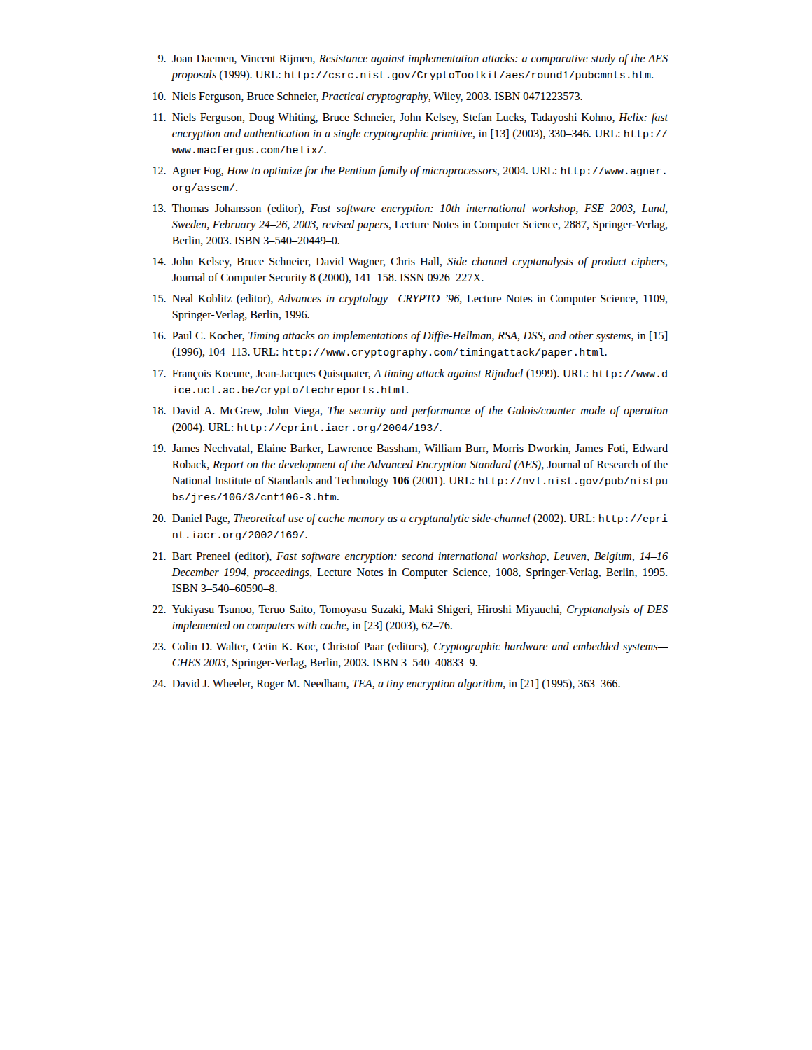9. Joan Daemen, Vincent Rijmen, Resistance against implementation attacks: a comparative study of the AES proposals (1999). URL: http://csrc.nist.gov/CryptoToolkit/aes/round1/pubcmnts.htm.
10. Niels Ferguson, Bruce Schneier, Practical cryptography, Wiley, 2003. ISBN 0471223573.
11. Niels Ferguson, Doug Whiting, Bruce Schneier, John Kelsey, Stefan Lucks, Tadayoshi Kohno, Helix: fast encryption and authentication in a single cryptographic primitive, in [13] (2003), 330–346. URL: http://www.macfergus.com/helix/.
12. Agner Fog, How to optimize for the Pentium family of microprocessors, 2004. URL: http://www.agner.org/assem/.
13. Thomas Johansson (editor), Fast software encryption: 10th international workshop, FSE 2003, Lund, Sweden, February 24–26, 2003, revised papers, Lecture Notes in Computer Science, 2887, Springer-Verlag, Berlin, 2003. ISBN 3–540–20449–0.
14. John Kelsey, Bruce Schneier, David Wagner, Chris Hall, Side channel cryptanalysis of product ciphers, Journal of Computer Security 8 (2000), 141–158. ISSN 0926–227X.
15. Neal Koblitz (editor), Advances in cryptology—CRYPTO ’96, Lecture Notes in Computer Science, 1109, Springer-Verlag, Berlin, 1996.
16. Paul C. Kocher, Timing attacks on implementations of Diffie-Hellman, RSA, DSS, and other systems, in [15] (1996), 104–113. URL: http://www.cryptography.com/timingattack/paper.html.
17. François Koeune, Jean-Jacques Quisquater, A timing attack against Rijndael (1999). URL: http://www.dice.ucl.ac.be/crypto/techreports.html.
18. David A. McGrew, John Viega, The security and performance of the Galois/counter mode of operation (2004). URL: http://eprint.iacr.org/2004/193/.
19. James Nechvatal, Elaine Barker, Lawrence Bassham, William Burr, Morris Dworkin, James Foti, Edward Roback, Report on the development of the Advanced Encryption Standard (AES), Journal of Research of the National Institute of Standards and Technology 106 (2001). URL: http://nvl.nist.gov/pub/nistpubs/jres/106/3/cnt106-3.htm.
20. Daniel Page, Theoretical use of cache memory as a cryptanalytic side-channel (2002). URL: http://eprint.iacr.org/2002/169/.
21. Bart Preneel (editor), Fast software encryption: second international workshop, Leuven, Belgium, 14–16 December 1994, proceedings, Lecture Notes in Computer Science, 1008, Springer-Verlag, Berlin, 1995. ISBN 3–540–60590–8.
22. Yukiyasu Tsunoo, Teruo Saito, Tomoyasu Suzaki, Maki Shigeri, Hiroshi Miyauchi, Cryptanalysis of DES implemented on computers with cache, in [23] (2003), 62–76.
23. Colin D. Walter, Cetin K. Koc, Christof Paar (editors), Cryptographic hardware and embedded systems—CHES 2003, Springer-Verlag, Berlin, 2003. ISBN 3–540–40833–9.
24. David J. Wheeler, Roger M. Needham, TEA, a tiny encryption algorithm, in [21] (1995), 363–366.